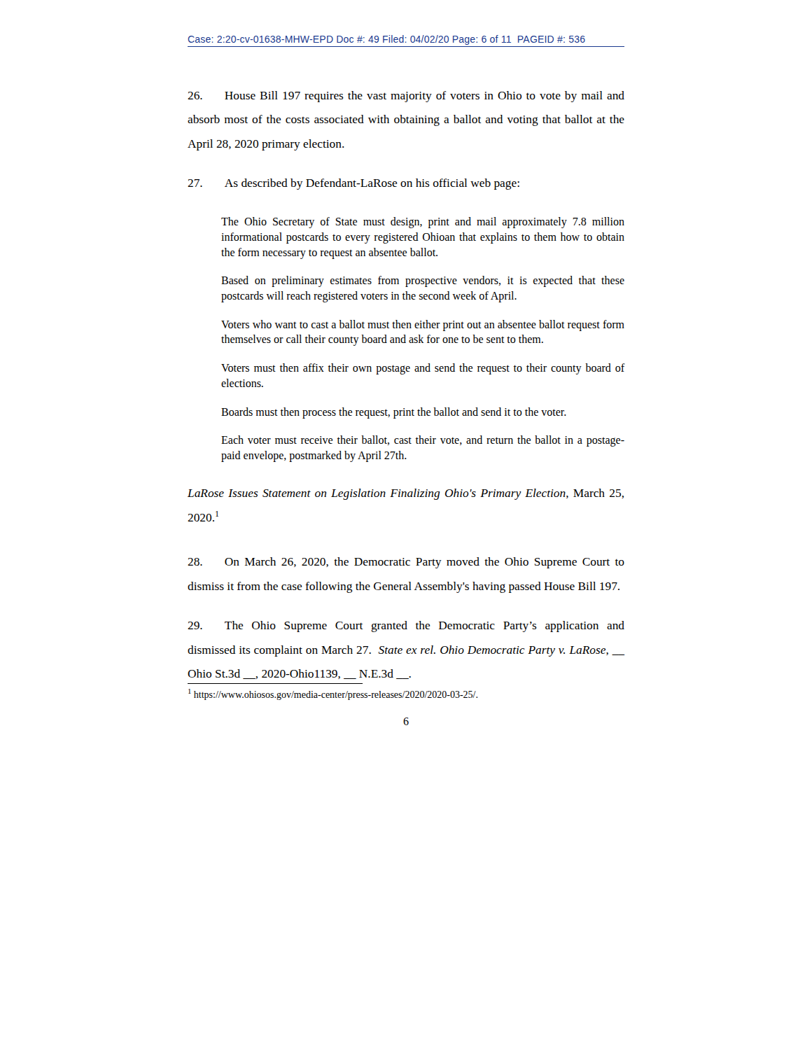Case: 2:20-cv-01638-MHW-EPD Doc #: 49 Filed: 04/02/20 Page: 6 of 11 PAGEID #: 536
26. House Bill 197 requires the vast majority of voters in Ohio to vote by mail and absorb most of the costs associated with obtaining a ballot and voting that ballot at the April 28, 2020 primary election.
27. As described by Defendant-LaRose on his official web page:
The Ohio Secretary of State must design, print and mail approximately 7.8 million informational postcards to every registered Ohioan that explains to them how to obtain the form necessary to request an absentee ballot.
Based on preliminary estimates from prospective vendors, it is expected that these postcards will reach registered voters in the second week of April.
Voters who want to cast a ballot must then either print out an absentee ballot request form themselves or call their county board and ask for one to be sent to them.
Voters must then affix their own postage and send the request to their county board of elections.
Boards must then process the request, print the ballot and send it to the voter.
Each voter must receive their ballot, cast their vote, and return the ballot in a postage-paid envelope, postmarked by April 27th.
LaRose Issues Statement on Legislation Finalizing Ohio's Primary Election, March 25, 2020.1
28. On March 26, 2020, the Democratic Party moved the Ohio Supreme Court to dismiss it from the case following the General Assembly's having passed House Bill 197.
29. The Ohio Supreme Court granted the Democratic Party’s application and dismissed its complaint on March 27. State ex rel. Ohio Democratic Party v. LaRose, __ Ohio St.3d __, 2020-Ohio1139, __ N.E.3d __.
1 https://www.ohiosos.gov/media-center/press-releases/2020/2020-03-25/.
6